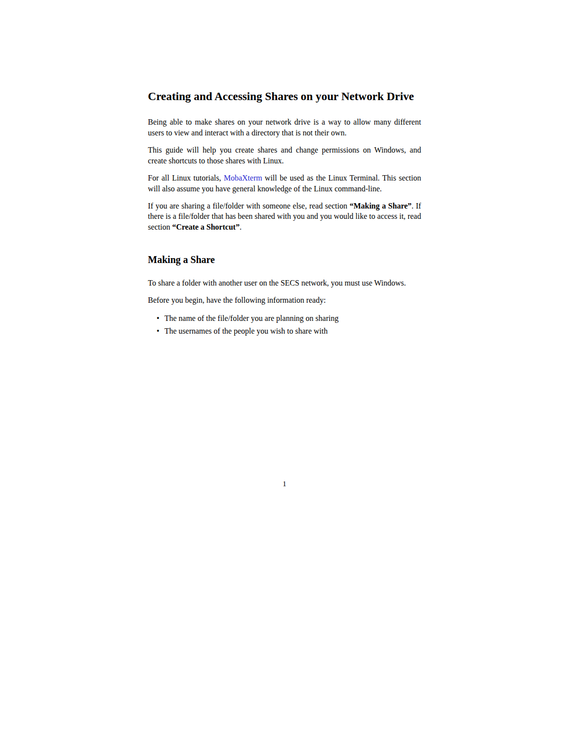Creating and Accessing Shares on your Network Drive
Being able to make shares on your network drive is a way to allow many different users to view and interact with a directory that is not their own.
This guide will help you create shares and change permissions on Windows, and create shortcuts to those shares with Linux.
For all Linux tutorials, MobaXterm will be used as the Linux Terminal. This section will also assume you have general knowledge of the Linux command-line.
If you are sharing a file/folder with someone else, read section “Making a Share”. If there is a file/folder that has been shared with you and you would like to access it, read section “Create a Shortcut”.
Making a Share
To share a folder with another user on the SECS network, you must use Windows.
Before you begin, have the following information ready:
The name of the file/folder you are planning on sharing
The usernames of the people you wish to share with
1